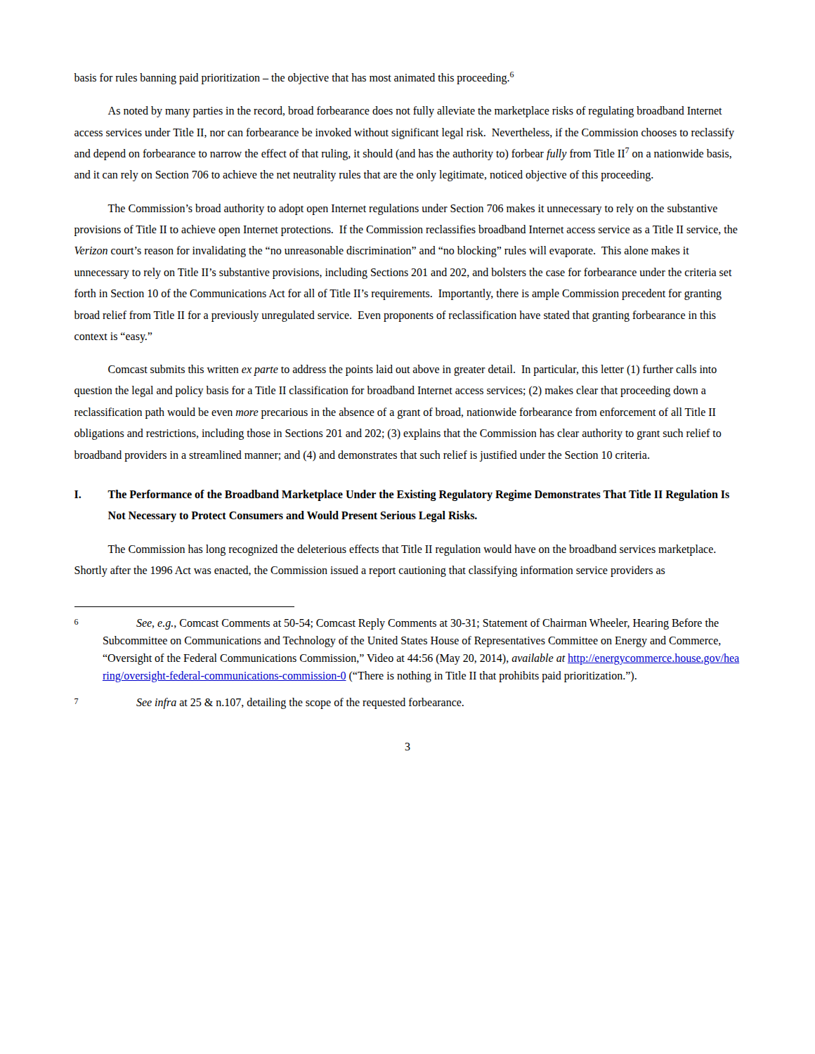basis for rules banning paid prioritization – the objective that has most animated this proceeding.6
As noted by many parties in the record, broad forbearance does not fully alleviate the marketplace risks of regulating broadband Internet access services under Title II, nor can forbearance be invoked without significant legal risk. Nevertheless, if the Commission chooses to reclassify and depend on forbearance to narrow the effect of that ruling, it should (and has the authority to) forbear fully from Title II7 on a nationwide basis, and it can rely on Section 706 to achieve the net neutrality rules that are the only legitimate, noticed objective of this proceeding.
The Commission’s broad authority to adopt open Internet regulations under Section 706 makes it unnecessary to rely on the substantive provisions of Title II to achieve open Internet protections. If the Commission reclassifies broadband Internet access service as a Title II service, the Verizon court’s reason for invalidating the “no unreasonable discrimination” and “no blocking” rules will evaporate. This alone makes it unnecessary to rely on Title II’s substantive provisions, including Sections 201 and 202, and bolsters the case for forbearance under the criteria set forth in Section 10 of the Communications Act for all of Title II’s requirements. Importantly, there is ample Commission precedent for granting broad relief from Title II for a previously unregulated service. Even proponents of reclassification have stated that granting forbearance in this context is “easy.”
Comcast submits this written ex parte to address the points laid out above in greater detail. In particular, this letter (1) further calls into question the legal and policy basis for a Title II classification for broadband Internet access services; (2) makes clear that proceeding down a reclassification path would be even more precarious in the absence of a grant of broad, nationwide forbearance from enforcement of all Title II obligations and restrictions, including those in Sections 201 and 202; (3) explains that the Commission has clear authority to grant such relief to broadband providers in a streamlined manner; and (4) and demonstrates that such relief is justified under the Section 10 criteria.
I. The Performance of the Broadband Marketplace Under the Existing Regulatory Regime Demonstrates That Title II Regulation Is Not Necessary to Protect Consumers and Would Present Serious Legal Risks.
The Commission has long recognized the deleterious effects that Title II regulation would have on the broadband services marketplace. Shortly after the 1996 Act was enacted, the Commission issued a report cautioning that classifying information service providers as
6 See, e.g., Comcast Comments at 50-54; Comcast Reply Comments at 30-31; Statement of Chairman Wheeler, Hearing Before the Subcommittee on Communications and Technology of the United States House of Representatives Committee on Energy and Commerce, “Oversight of the Federal Communications Commission,” Video at 44:56 (May 20, 2014), available at http://energycommerce.house.gov/hearing/oversight-federal-communications-commission-0 (“There is nothing in Title II that prohibits paid prioritization.”).
7 See infra at 25 & n.107, detailing the scope of the requested forbearance.
3